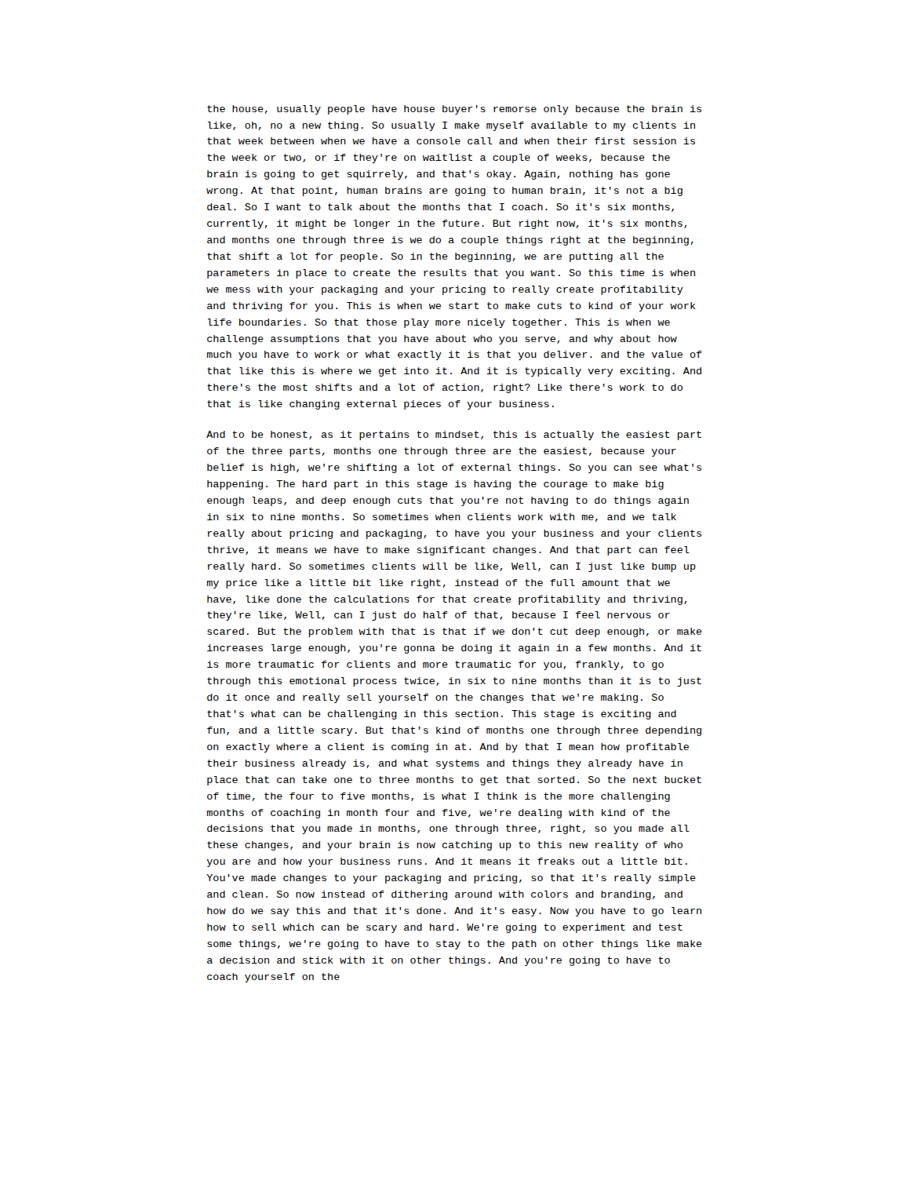the house, usually people have house buyer's remorse only because the brain is like, oh, no a new thing. So usually I make myself available to my clients in that week between when we have a console call and when their first session is the week or two, or if they're on waitlist a couple of weeks, because the brain is going to get squirrely, and that's okay. Again, nothing has gone wrong. At that point, human brains are going to human brain, it's not a big deal. So I want to talk about the months that I coach. So it's six months, currently, it might be longer in the future. But right now, it's six months, and months one through three is we do a couple things right at the beginning, that shift a lot for people. So in the beginning, we are putting all the parameters in place to create the results that you want. So this time is when we mess with your packaging and your pricing to really create profitability and thriving for you. This is when we start to make cuts to kind of your work life boundaries. So that those play more nicely together. This is when we challenge assumptions that you have about who you serve, and why about how much you have to work or what exactly it is that you deliver. and the value of that like this is where we get into it. And it is typically very exciting. And there's the most shifts and a lot of action, right? Like there's work to do that is like changing external pieces of your business.
And to be honest, as it pertains to mindset, this is actually the easiest part of the three parts, months one through three are the easiest, because your belief is high, we're shifting a lot of external things. So you can see what's happening. The hard part in this stage is having the courage to make big enough leaps, and deep enough cuts that you're not having to do things again in six to nine months. So sometimes when clients work with me, and we talk really about pricing and packaging, to have you your business and your clients thrive, it means we have to make significant changes. And that part can feel really hard. So sometimes clients will be like, Well, can I just like bump up my price like a little bit like right, instead of the full amount that we have, like done the calculations for that create profitability and thriving, they're like, Well, can I just do half of that, because I feel nervous or scared. But the problem with that is that if we don't cut deep enough, or make increases large enough, you're gonna be doing it again in a few months. And it is more traumatic for clients and more traumatic for you, frankly, to go through this emotional process twice, in six to nine months than it is to just do it once and really sell yourself on the changes that we're making. So that's what can be challenging in this section. This stage is exciting and fun, and a little scary. But that's kind of months one through three depending on exactly where a client is coming in at. And by that I mean how profitable their business already is, and what systems and things they already have in place that can take one to three months to get that sorted. So the next bucket of time, the four to five months, is what I think is the more challenging months of coaching in month four and five, we're dealing with kind of the decisions that you made in months, one through three, right, so you made all these changes, and your brain is now catching up to this new reality of who you are and how your business runs. And it means it freaks out a little bit. You've made changes to your packaging and pricing, so that it's really simple and clean. So now instead of dithering around with colors and branding, and how do we say this and that it's done. And it's easy. Now you have to go learn how to sell which can be scary and hard. We're going to experiment and test some things, we're going to have to stay to the path on other things like make a decision and stick with it on other things. And you're going to have to coach yourself on the